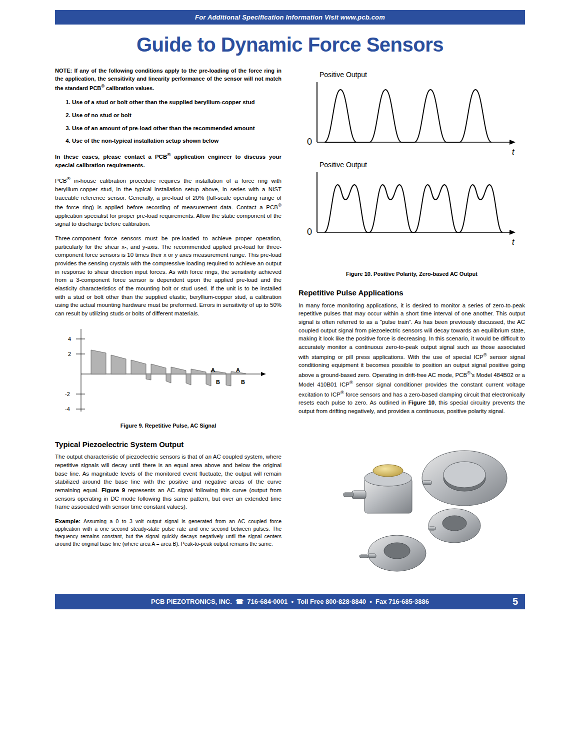For Additional Specification Information Visit www.pcb.com
Guide to Dynamic Force Sensors
NOTE: If any of the following conditions apply to the pre-loading of the force ring in the application, the sensitivity and linearity performance of the sensor will not match the standard PCB® calibration values.
Use of a stud or bolt other than the supplied beryllium-copper stud
Use of no stud or bolt
Use of an amount of pre-load other than the recommended amount
Use of the non-typical installation setup shown below
In these cases, please contact a PCB® application engineer to discuss your special calibration requirements.
PCB® in-house calibration procedure requires the installation of a force ring with beryllium-copper stud, in the typical installation setup above, in series with a NIST traceable reference sensor. Generally, a pre-load of 20% (full-scale operating range of the force ring) is applied before recording of measurement data. Contact a PCB® application specialist for proper pre-load requirements. Allow the static component of the signal to discharge before calibration.
Three-component force sensors must be pre-loaded to achieve proper operation, particularly for the shear x-, and y-axis. The recommended applied pre-load for three-component force sensors is 10 times their x or y axes measurement range. This pre-load provides the sensing crystals with the compressive loading required to achieve an output in response to shear direction input forces. As with force rings, the sensitivity achieved from a 3-component force sensor is dependent upon the applied pre-load and the elasticity characteristics of the mounting bolt or stud used. If the unit is to be installed with a stud or bolt other than the supplied elastic, beryllium-copper stud, a calibration using the actual mounting hardware must be preformed. Errors in sensitivity of up to 50% can result by utilizing studs or bolts of different materials.
4 2 -2 -4 A B A B
Figure 9. Repetitive Pulse, AC Signal
Typical Piezoelectric System Output
The output characteristic of piezoelectric sensors is that of an AC coupled system, where repetitive signals will decay until there is an equal area above and below the original base line. As magnitude levels of the monitored event fluctuate, the output will remain stabilized around the base line with the positive and negative areas of the curve remaining equal. Figure 9 represents an AC signal following this curve (output from sensors operating in DC mode following this same pattern, but over an extended time frame associated with sensor time constant values).
Example: Assuming a 0 to 3 volt output signal is generated from an AC coupled force application with a one second steady-state pulse rate and one second between pulses. The frequency remains constant, but the signal quickly decays negatively until the signal centers around the original base line (where area A = area B). Peak-to-peak output remains the same.
Positive Output 0 t Positive Output 0 t
Figure 10. Positive Polarity, Zero-based AC Output
Repetitive Pulse Applications
In many force monitoring applications, it is desired to monitor a series of zero-to-peak repetitive pulses that may occur within a short time interval of one another. This output signal is often referred to as a “pulse train”. As has been previously discussed, the AC coupled output signal from piezoelectric sensors will decay towards an equilibrium state, making it look like the positive force is decreasing. In this scenario, it would be difficult to accurately monitor a continuous zero-to-peak output signal such as those associated with stamping or pill press applications. With the use of special ICP® sensor signal conditioning equipment it becomes possible to position an output signal positive going above a ground-based zero. Operating in drift-free AC mode, PCB®’s Model 484B02 or a Model 410B01 ICP® sensor signal conditioner provides the constant current voltage excitation to ICP® force sensors and has a zero-based clamping circuit that electronically resets each pulse to zero. As outlined in Figure 10, this special circuitry prevents the output from drifting negatively, and provides a continuous, positive polarity signal.
PCB PIEZOTRONICS, INC. ☎ 716-684-0001 • Toll Free 800-828-8840 • Fax 716-685-3886 5